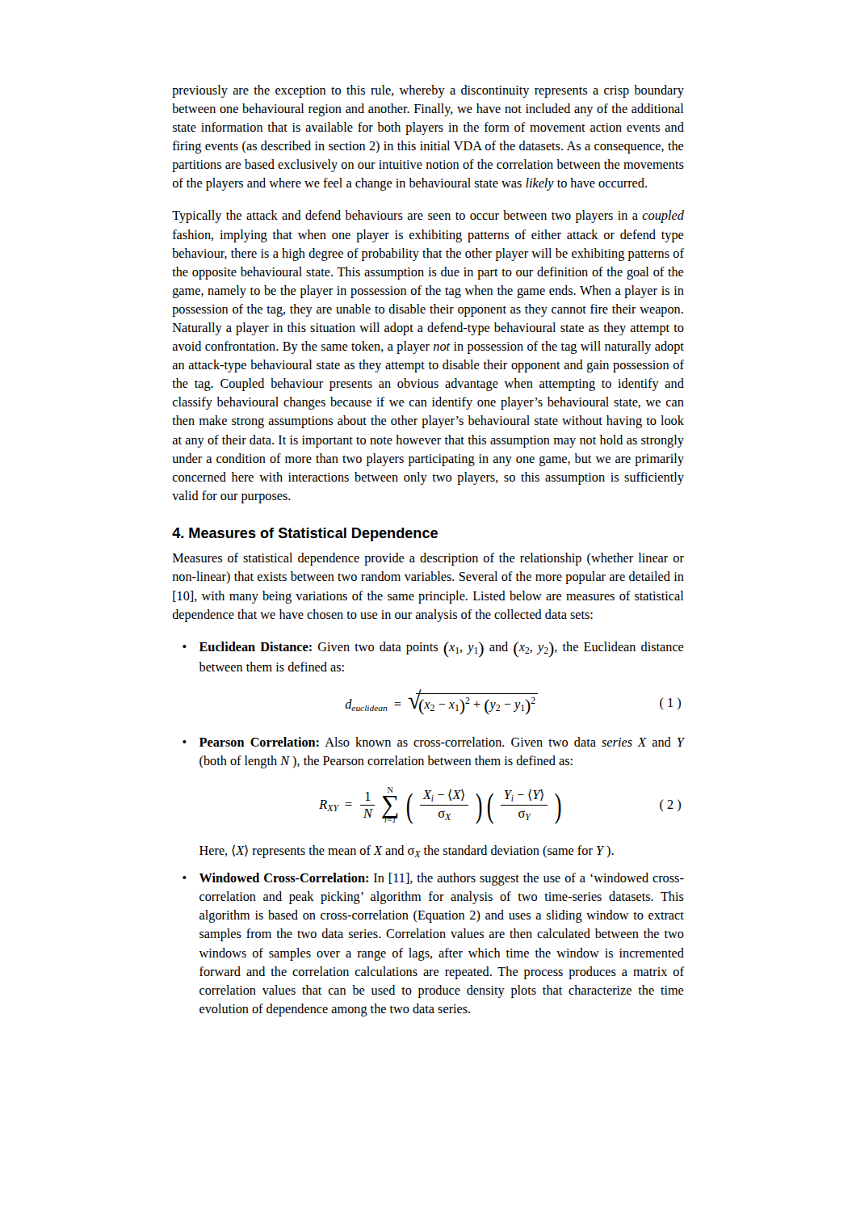previously are the exception to this rule, whereby a discontinuity represents a crisp boundary between one behavioural region and another. Finally, we have not included any of the additional state information that is available for both players in the form of movement action events and firing events (as described in section 2) in this initial VDA of the datasets. As a consequence, the partitions are based exclusively on our intuitive notion of the correlation between the movements of the players and where we feel a change in behavioural state was likely to have occurred.
Typically the attack and defend behaviours are seen to occur between two players in a coupled fashion, implying that when one player is exhibiting patterns of either attack or defend type behaviour, there is a high degree of probability that the other player will be exhibiting patterns of the opposite behavioural state. This assumption is due in part to our definition of the goal of the game, namely to be the player in possession of the tag when the game ends. When a player is in possession of the tag, they are unable to disable their opponent as they cannot fire their weapon. Naturally a player in this situation will adopt a defend-type behavioural state as they attempt to avoid confrontation. By the same token, a player not in possession of the tag will naturally adopt an attack-type behavioural state as they attempt to disable their opponent and gain possession of the tag. Coupled behaviour presents an obvious advantage when attempting to identify and classify behavioural changes because if we can identify one player’s behavioural state, we can then make strong assumptions about the other player’s behavioural state without having to look at any of their data. It is important to note however that this assumption may not hold as strongly under a condition of more than two players participating in any one game, but we are primarily concerned here with interactions between only two players, so this assumption is sufficiently valid for our purposes.
4. Measures of Statistical Dependence
Measures of statistical dependence provide a description of the relationship (whether linear or non-linear) that exists between two random variables. Several of the more popular are detailed in [10], with many being variations of the same principle. Listed below are measures of statistical dependence that we have chosen to use in our analysis of the collected data sets:
Euclidean Distance: Given two data points (x 1, y 1) and (x 2, y 2), the Euclidean distance between them is defined as: deuclidean = (x 2 − x 1) 2 + (y 2 − y 1) 2 ( 1 )
Pearson Correlation: Also known as cross-correlation. Given two data series X and Y (both of length N ), the Pearson correlation between them is defined as: RXY = 1 N N∑i=1 ( Xi − ⟨X⟩σX )( Yi − ⟨Y⟩σY ) ( 2 ) Here, ⟨X⟩ represents the mean of X and σX the standard deviation (same for Y ).
Windowed Cross-Correlation: In [11], the authors suggest the use of a ‘windowed cross-correlation and peak picking’ algorithm for analysis of two time-series datasets. This algorithm is based on cross-correlation (Equation 2) and uses a sliding window to extract samples from the two data series. Correlation values are then calculated between the two windows of samples over a range of lags, after which time the window is incremented forward and the correlation calculations are repeated. The process produces a matrix of correlation values that can be used to produce density plots that characterize the time evolution of dependence among the two data series.